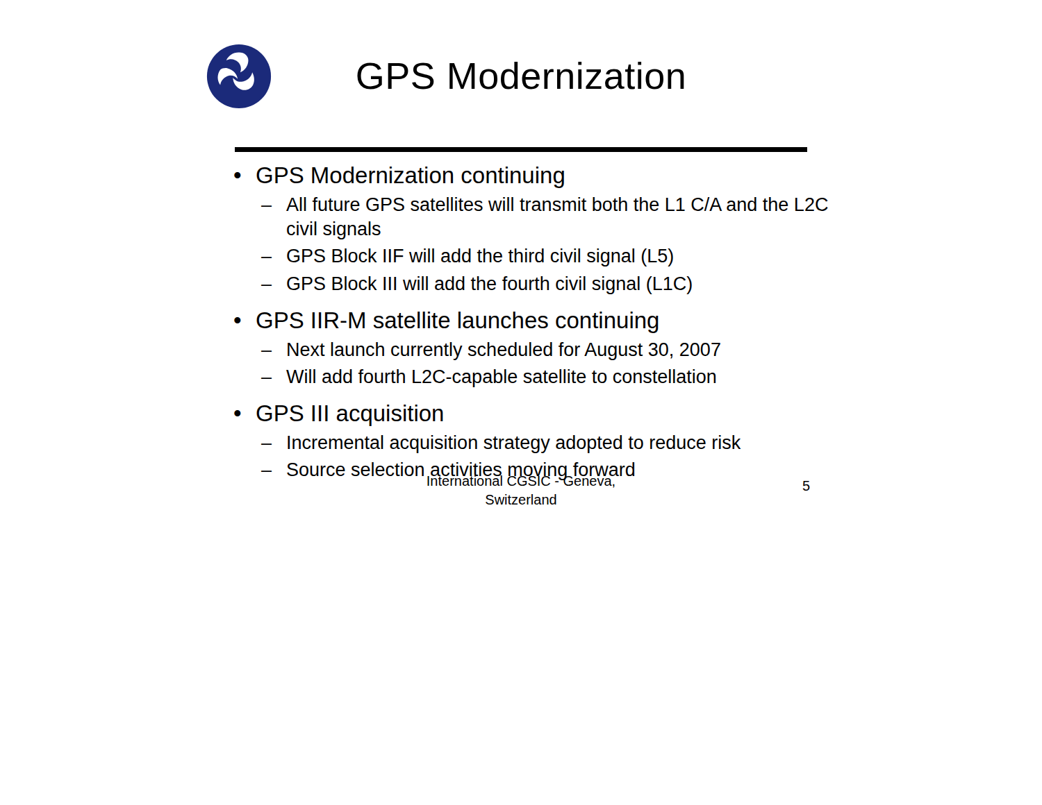GPS Modernization
•GPS Modernization continuing
–All future GPS satellites will transmit both the L1 C/A and the L2C civil signals
–GPS Block IIF will add the third civil signal (L5)
–GPS Block III will add the fourth civil signal (L1C)
•GPS IIR-M satellite launches continuing
–Next launch currently scheduled for August 30, 2007
–Will add fourth L2C-capable satellite to constellation
•GPS III acquisition
–Incremental acquisition strategy adopted to reduce risk
–Source selection activities moving forward
International CGSIC - Geneva,
Switzerland
5